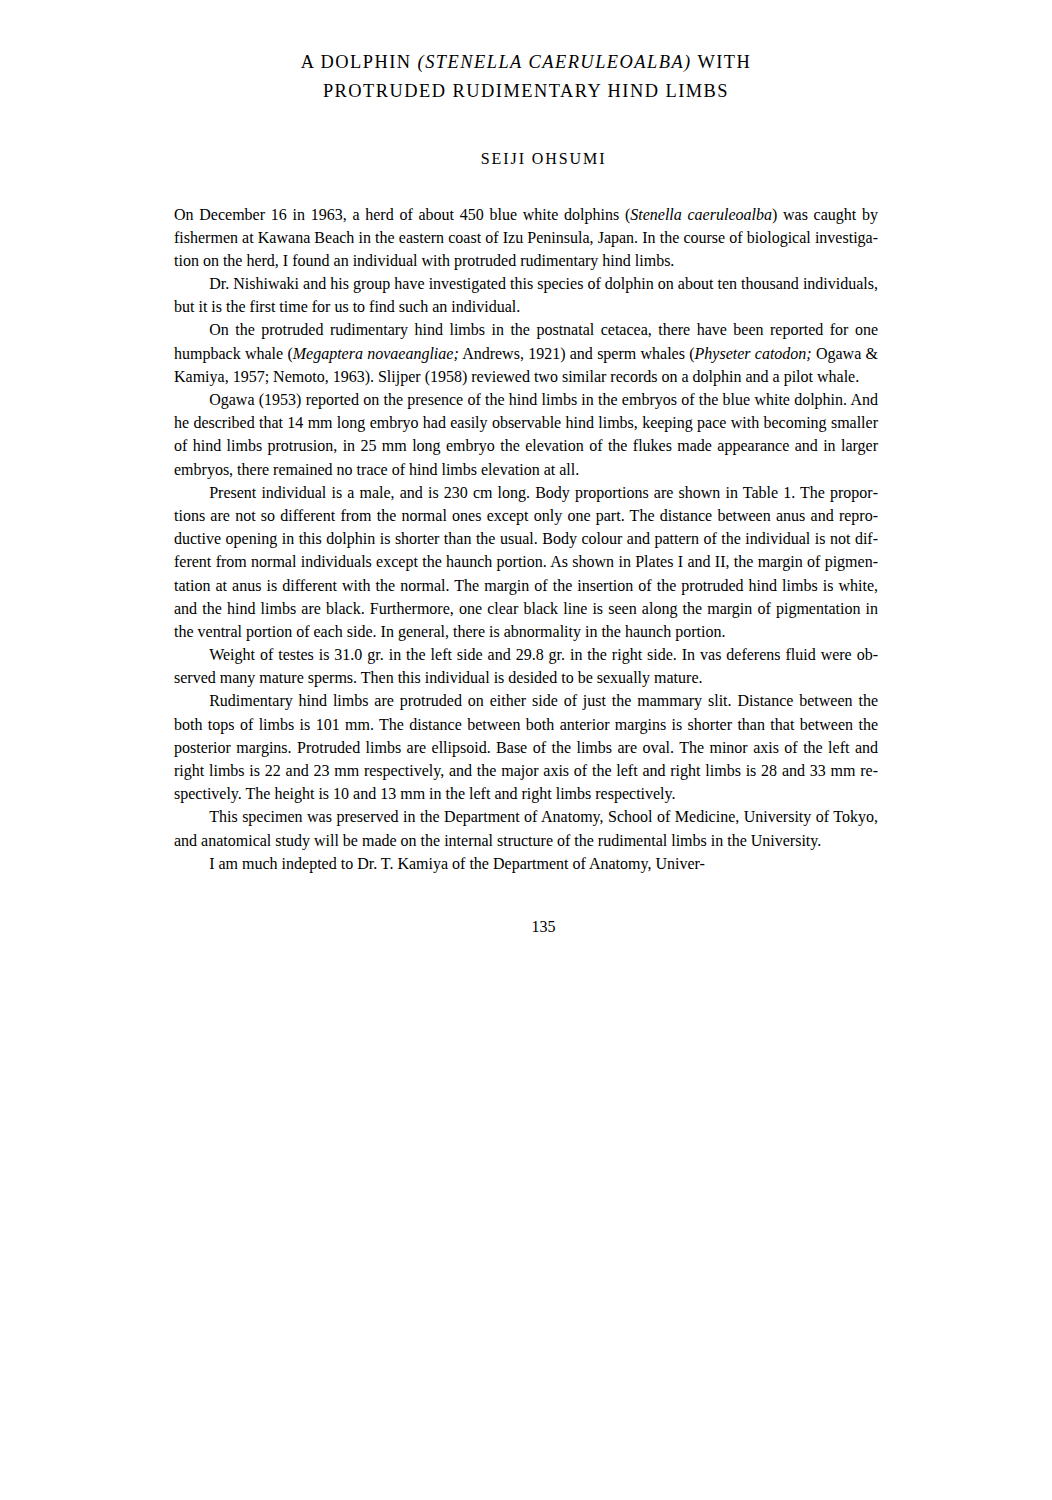A Dolphin (Stenella Caeruleoalba) with
Protruded Rudimentary Hind Limbs
SEIJI OHSUMI
On December 16 in 1963, a herd of about 450 blue white dolphins (Stenella caeruleoalba) was caught by fishermen at Kawana Beach in the eastern coast of Izu Peninsula, Japan. In the course of biological investigation on the herd, I found an individual with protruded rudimentary hind limbs.
Dr. Nishiwaki and his group have investigated this species of dolphin on about ten thousand individuals, but it is the first time for us to find such an individual.
On the protruded rudimentary hind limbs in the postnatal cetacea, there have been reported for one humpback whale (Megaptera novaeangliae; Andrews, 1921) and sperm whales (Physeter catodon; Ogawa & Kamiya, 1957; Nemoto, 1963). Slijper (1958) reviewed two similar records on a dolphin and a pilot whale.
Ogawa (1953) reported on the presence of the hind limbs in the embryos of the blue white dolphin. And he described that 14 mm long embryo had easily observable hind limbs, keeping pace with becoming smaller of hind limbs protrusion, in 25 mm long embryo the elevation of the flukes made appearance and in larger embryos, there remained no trace of hind limbs elevation at all.
Present individual is a male, and is 230 cm long. Body proportions are shown in Table 1. The proportions are not so different from the normal ones except only one part. The distance between anus and reproductive opening in this dolphin is shorter than the usual. Body colour and pattern of the individual is not different from normal individuals except the haunch portion. As shown in Plates I and II, the margin of pigmentation at anus is different with the normal. The margin of the insertion of the protruded hind limbs is white, and the hind limbs are black. Furthermore, one clear black line is seen along the margin of pigmentation in the ventral portion of each side. In general, there is abnormality in the haunch portion.
Weight of testes is 31.0 gr. in the left side and 29.8 gr. in the right side. In vas deferens fluid were observed many mature sperms. Then this individual is desided to be sexually mature.
Rudimentary hind limbs are protruded on either side of just the mammary slit. Distance between the both tops of limbs is 101 mm. The distance between both anterior margins is shorter than that between the posterior margins. Protruded limbs are ellipsoid. Base of the limbs are oval. The minor axis of the left and right limbs is 22 and 23 mm respectively, and the major axis of the left and right limbs is 28 and 33 mm respectively. The height is 10 and 13 mm in the left and right limbs respectively.
This specimen was preserved in the Department of Anatomy, School of Medicine, University of Tokyo, and anatomical study will be made on the internal structure of the rudimental limbs in the University.
I am much indepted to Dr. T. Kamiya of the Department of Anatomy, Univer-
135